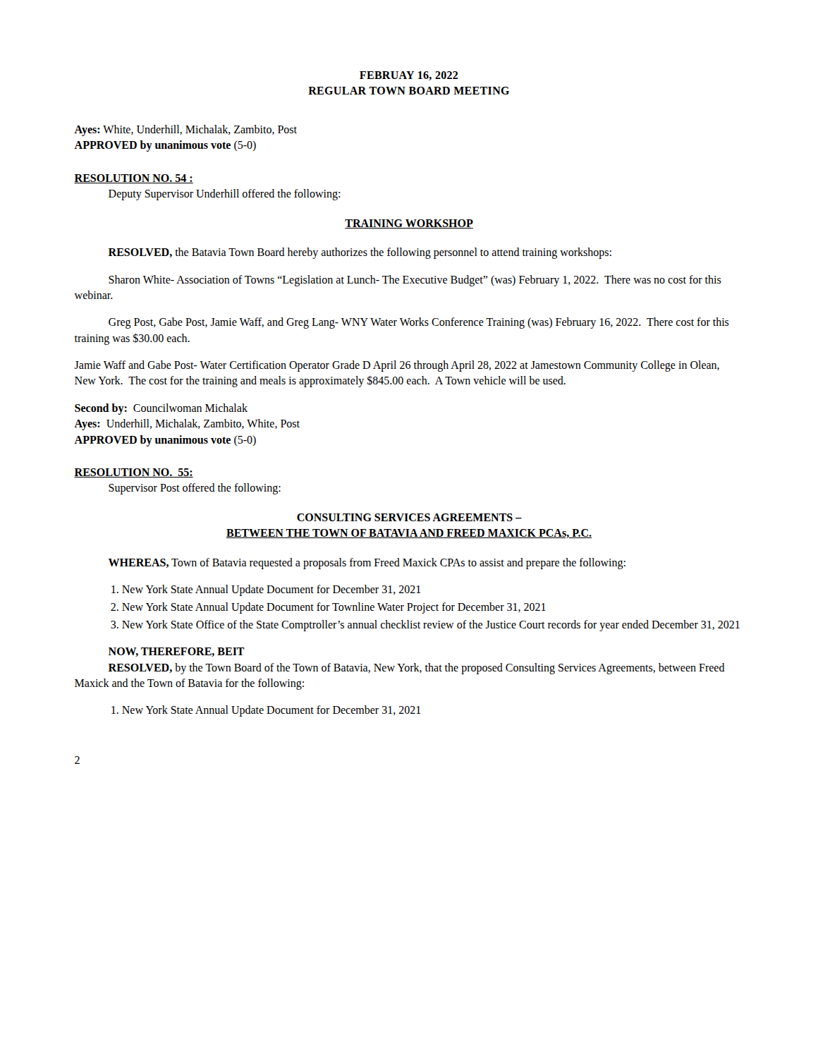FEBRUAY 16, 2022
REGULAR TOWN BOARD MEETING
Ayes: White, Underhill, Michalak, Zambito, Post
APPROVED by unanimous vote (5-0)
RESOLUTION NO. 54 :
Deputy Supervisor Underhill offered the following:
TRAINING WORKSHOP
RESOLVED, the Batavia Town Board hereby authorizes the following personnel to attend training workshops:
Sharon White- Association of Towns “Legislation at Lunch- The Executive Budget” (was) February 1, 2022. There was no cost for this webinar.
Greg Post, Gabe Post, Jamie Waff, and Greg Lang- WNY Water Works Conference Training (was) February 16, 2022. There cost for this training was $30.00 each.
Jamie Waff and Gabe Post- Water Certification Operator Grade D April 26 through April 28, 2022 at Jamestown Community College in Olean, New York. The cost for the training and meals is approximately $845.00 each. A Town vehicle will be used.
Second by: Councilwoman Michalak
Ayes: Underhill, Michalak, Zambito, White, Post
APPROVED by unanimous vote (5-0)
RESOLUTION NO. 55:
Supervisor Post offered the following:
CONSULTING SERVICES AGREEMENTS –
BETWEEN THE TOWN OF BATAVIA AND FREED MAXICK PCAs, P.C.
WHEREAS, Town of Batavia requested a proposals from Freed Maxick CPAs to assist and prepare the following:
New York State Annual Update Document for December 31, 2021
New York State Annual Update Document for Townline Water Project for December 31, 2021
New York State Office of the State Comptroller’s annual checklist review of the Justice Court records for year ended December 31, 2021
NOW, THEREFORE, BEIT
RESOLVED, by the Town Board of the Town of Batavia, New York, that the proposed Consulting Services Agreements, between Freed Maxick and the Town of Batavia for the following:
New York State Annual Update Document for December 31, 2021
2